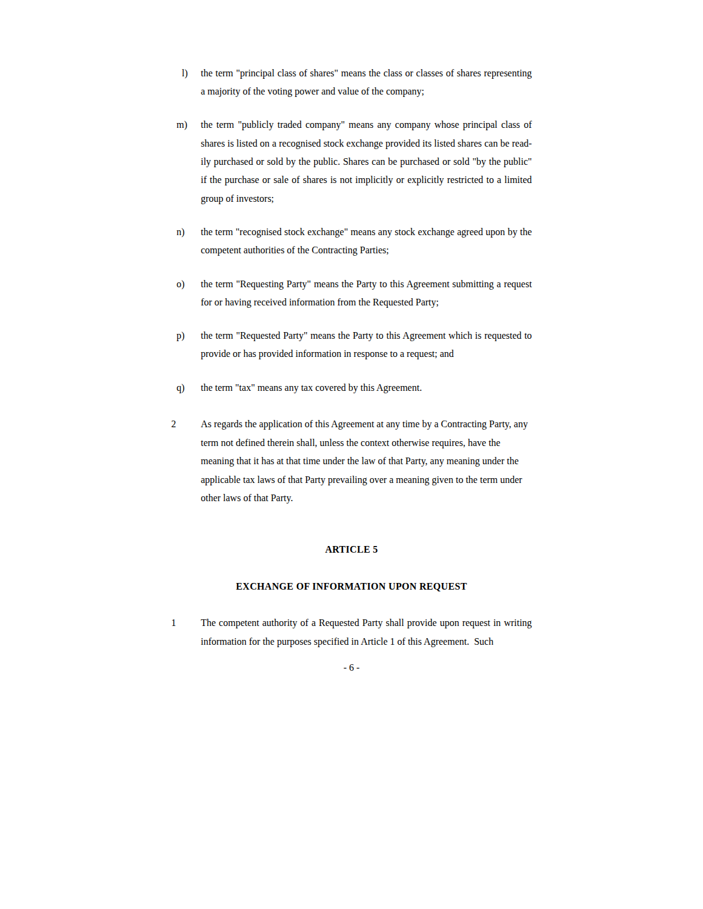l)
the term "principal class of shares" means the class or classes of shares representing a majority of the voting power and value of the company;
m)
the term "publicly traded company" means any company whose principal class of shares is listed on a recognised stock exchange provided its listed shares can be readily purchased or sold by the public. Shares can be purchased or sold "by the public" if the purchase or sale of shares is not implicitly or explicitly restricted to a limited group of investors;
n)
the term "recognised stock exchange" means any stock exchange agreed upon by the competent authorities of the Contracting Parties;
o)
the term "Requesting Party" means the Party to this Agreement submitting a request for or having received information from the Requested Party;
p)
the term "Requested Party" means the Party to this Agreement which is requested to provide or has provided information in response to a request; and
q)
the term "tax" means any tax covered by this Agreement.
2
As regards the application of this Agreement at any time by a Contracting Party, any term not defined therein shall, unless the context otherwise requires, have the meaning that it has at that time under the law of that Party, any meaning under the applicable tax laws of that Party prevailing over a meaning given to the term under other laws of that Party.
ARTICLE 5
EXCHANGE OF INFORMATION UPON REQUEST
1
The competent authority of a Requested Party shall provide upon request in writing information for the purposes specified in Article 1 of this Agreement. Such
- 6 -